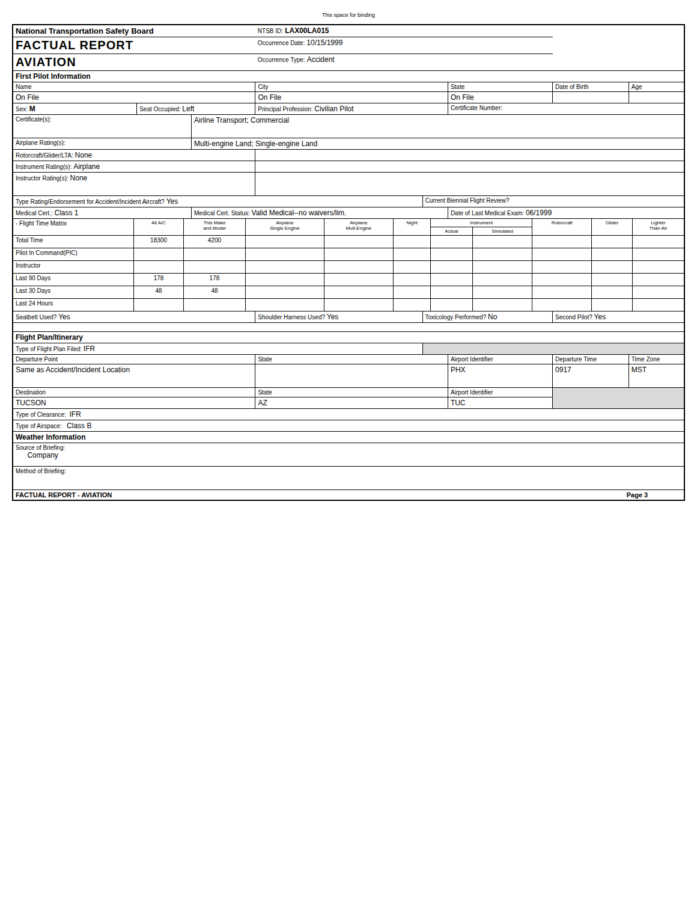This space for binding
| National Transportation Safety Board | NTSB ID: LAX00LA015 | |
| FACTUAL REPORT | Occurrence Date: 10/15/1999 |
| AVIATION | Occurrence Type: Accident |
| First Pilot Information |
| Name | City | State | Date of Birth | Age |
| On File | On File | On File | | |
| Sex: M | Seat Occupied: Left | Principal Profession: Civilian Pilot | Certificate Number: |
| Certificate(s): | Airline Transport; Commercial |
| Airplane Rating(s): | Multi-engine Land; Single-engine Land |
| Rotorcraft/Glider/LTA: None | |
| Instrument Rating(s): Airplane | |
| Instructor Rating(s): None | |
| Type Rating/Endorsement for Accident/Incident Aircraft? Yes | Current Biennial Flight Review? |
| Medical Cert.: Class 1 | Medical Cert. Status: Valid Medical--no waivers/lim. | Date of Last Medical Exam: 06/1999 |
| / - Flight Time Matrix / All A/C / This Make and Model / Airplane Single Engine / Airplane Mult-Engine / Night / Instrument / Rotorcraft / Glider / Lighter Than Air / / Actual / Simulated / / Total Time / 18300 / 4200 / / / / / / / / / / Pilot In Command(PIC) / / / / / / / / / / / / Instructor / / / / / / / / / / / / Last 90 Days / 178 / 178 / / / / / / / / / / Last 30 Days / 48 / 48 / / / / / / / / / / Last 24 Hours / / / / / / / / / / / |
| Seatbelt Used? Yes | Shoulder Harness Used? Yes | Toxicology Performed? No | Second Pilot? Yes |
| Flight Plan/Itinerary |
| Type of Flight Plan Filed: IFR | |
| Departure Point | State | Airport Identifier | Departure Time | Time Zone |
| Same as Accident/Incident Location | | PHX | 0917 | MST |
| Destination | State | Airport Identifier | |
| TUCSON | AZ | TUC |
| Type of Clearance: IFR |
| Type of Airspace: Class B |
| Weather Information |
| Source of Briefing: Company |
| Method of Briefing: |
| FACTUAL REPORT - AVIATION | Page 3 |